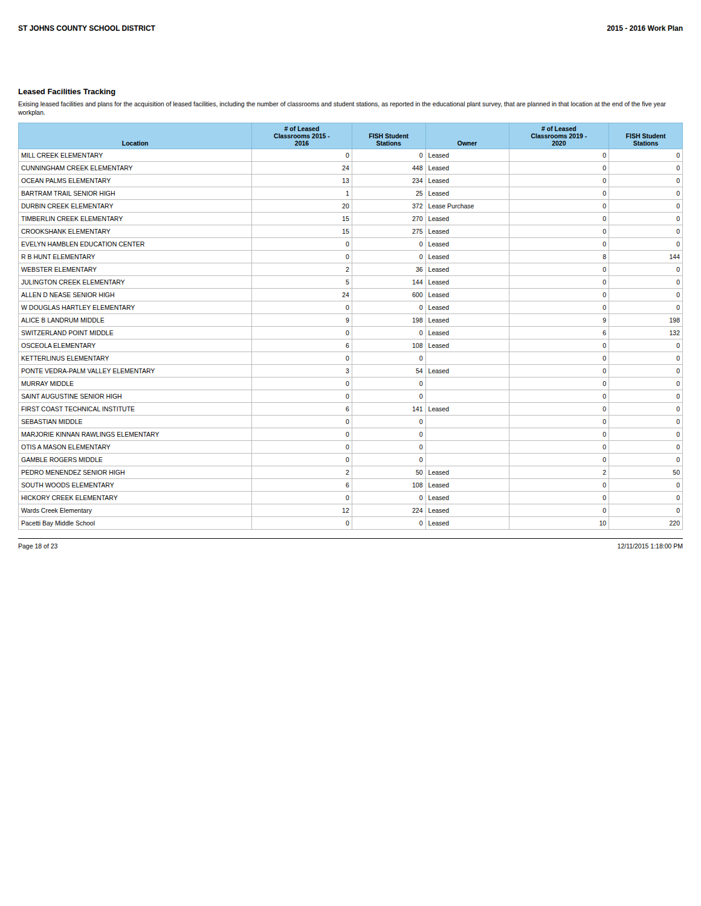ST JOHNS COUNTY SCHOOL DISTRICT 2015 - 2016 Work Plan
Leased Facilities Tracking
Exising leased facilities and plans for the acquisition of leased facilities, including the number of classrooms and student stations, as reported in the educational plant survey, that are planned in that location at the end of the five year workplan.
| Location | # of Leased Classrooms 2015 - 2016 | FISH Student Stations | Owner | # of Leased Classrooms 2019 - 2020 | FISH Student Stations |
| --- | --- | --- | --- | --- | --- |
| MILL CREEK ELEMENTARY | 0 | 0 | Leased | 0 | 0 |
| CUNNINGHAM CREEK ELEMENTARY | 24 | 448 | Leased | 0 | 0 |
| OCEAN PALMS ELEMENTARY | 13 | 234 | Leased | 0 | 0 |
| BARTRAM TRAIL SENIOR HIGH | 1 | 25 | Leased | 0 | 0 |
| DURBIN CREEK ELEMENTARY | 20 | 372 | Lease Purchase | 0 | 0 |
| TIMBERLIN CREEK ELEMENTARY | 15 | 270 | Leased | 0 | 0 |
| CROOKSHANK ELEMENTARY | 15 | 275 | Leased | 0 | 0 |
| EVELYN HAMBLEN EDUCATION CENTER | 0 | 0 | Leased | 0 | 0 |
| R B HUNT ELEMENTARY | 0 | 0 | Leased | 8 | 144 |
| WEBSTER ELEMENTARY | 2 | 36 | Leased | 0 | 0 |
| JULINGTON CREEK ELEMENTARY | 5 | 144 | Leased | 0 | 0 |
| ALLEN D NEASE SENIOR HIGH | 24 | 600 | Leased | 0 | 0 |
| W DOUGLAS HARTLEY ELEMENTARY | 0 | 0 | Leased | 0 | 0 |
| ALICE B LANDRUM MIDDLE | 9 | 198 | Leased | 9 | 198 |
| SWITZERLAND POINT MIDDLE | 0 | 0 | Leased | 6 | 132 |
| OSCEOLA ELEMENTARY | 6 | 108 | Leased | 0 | 0 |
| KETTERLINUS ELEMENTARY | 0 | 0 | | 0 | 0 |
| PONTE VEDRA-PALM VALLEY ELEMENTARY | 3 | 54 | Leased | 0 | 0 |
| MURRAY MIDDLE | 0 | 0 | | 0 | 0 |
| SAINT AUGUSTINE SENIOR HIGH | 0 | 0 | | 0 | 0 |
| FIRST COAST TECHNICAL INSTITUTE | 6 | 141 | Leased | 0 | 0 |
| SEBASTIAN MIDDLE | 0 | 0 | | 0 | 0 |
| MARJORIE KINNAN RAWLINGS ELEMENTARY | 0 | 0 | | 0 | 0 |
| OTIS A MASON ELEMENTARY | 0 | 0 | | 0 | 0 |
| GAMBLE ROGERS MIDDLE | 0 | 0 | | 0 | 0 |
| PEDRO MENENDEZ SENIOR HIGH | 2 | 50 | Leased | 2 | 50 |
| SOUTH WOODS ELEMENTARY | 6 | 108 | Leased | 0 | 0 |
| HICKORY CREEK ELEMENTARY | 0 | 0 | Leased | 0 | 0 |
| Wards Creek Elementary | 12 | 224 | Leased | 0 | 0 |
| Pacetti Bay Middle School | 0 | 0 | Leased | 10 | 220 |
Page 18 of 23 12/11/2015 1:18:00 PM